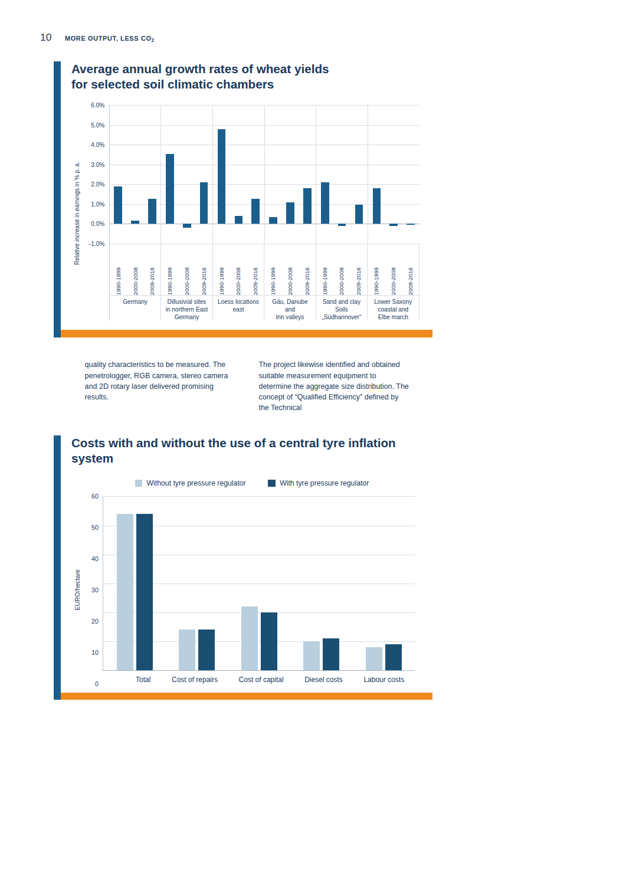10 More output, less CO2
Average annual growth rates of wheat yields
for selected soil climatic chambers
Relative increase in earnings in % p. a.
6.0% 5.0% 4.0% 3.0% 2.0% 1.0% 0.0% -1.0%
1990-1999
2000-2008
2009-2016
1990-1999
2000-2008
2009-2016
1990-1999
2000-2008
2009-2016
1990-1999
2000-2008
2009-2016
1990-1999
2000-2008
2009-2016
1990-1999
2000-2008
2009-2016
Germany
Dillusivial sites
in northern East
Germany
Loess locations
east
Gäu, Danube and
Inn valleys
Sand and clay
Soils
„Südhannover“
Lower Saxony
coastal and
Elbe march
quality characteristics to be measured. The penetrologger, RGB camera, stereo camera and 2D rotary laser delivered promising results.
The project likewise identified and obtained suitable measurement equipment to determine the aggregate size distribution. The concept of “Qualified Efficiency” defined by the Technical
Costs with and without the use of a central tyre inflation system
Without tyre pressure regulator With tyre pressure regulator
EURO/hectare
60 50 40 30 20 10 0
Total Cost of repairs Cost of capital Diesel costs Labour costs